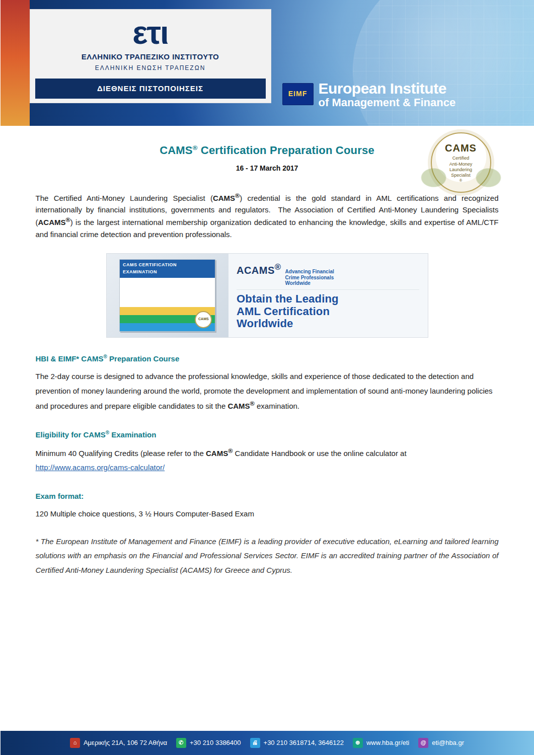ετι
ΕΛΛΗΝΙΚΟ ΤΡΑΠΕΖΙΚΟ ΙΝΣΤΙΤΟΥΤΟ
ΕΛΛΗΝΙΚΗ ΕΝΩΣΗ ΤΡΑΠΕΖΩΝ
ΔΙΕΘΝΕΙΣ ΠΙΣΤΟΠΟΙΗΣΕΙΣ
European Institute
of Management & Finance
CAMS Certified
Anti-Money
Laundering
Specialist®
CAMS® Certification Preparation Course
16 - 17 March 2017
The Certified Anti-Money Laundering Specialist (CAMS®) credential is the gold standard in AML certifications and recognized internationally by financial institutions, governments and regulators. The Association of Certified Anti-Money Laundering Specialists (ACAMS®) is the largest international membership organization dedicated to enhancing the knowledge, skills and expertise of AML/CTF and financial crime detection and prevention professionals.
CAMS CERTIFICATION EXAMINATION
CAMS
ACAMS® Advancing Financial
Crime Professionals
Worldwide
Obtain the Leading
AML Certification
Worldwide
HBI & EIMF* CAMS® Preparation Course
The 2-day course is designed to advance the professional knowledge, skills and experience of those dedicated to the detection and prevention of money laundering around the world, promote the development and implementation of sound anti-money laundering policies and procedures and prepare eligible candidates to sit the CAMS® examination.
Eligibility for CAMS® Examination
Minimum 40 Qualifying Credits (please refer to the CAMS® Candidate Handbook or use the online calculator at http://www.acams.org/cams-calculator/
Exam format:
120 Multiple choice questions, 3 ½ Hours Computer-Based Exam
* The European Institute of Management and Finance (EIMF) is a leading provider of executive education, eLearning and tailored learning solutions with an emphasis on the Financial and Professional Services Sector. EIMF is an accredited training partner of the Association of Certified Anti-Money Laundering Specialist (ACAMS) for Greece and Cyprus.
⌂ Αμερικής 21Α, 106 72 Αθήνα ✆ +30 210 3386400 🖨 +30 210 3618714, 3646122 ⊕ www.hba.gr/eti @ eti@hba.gr